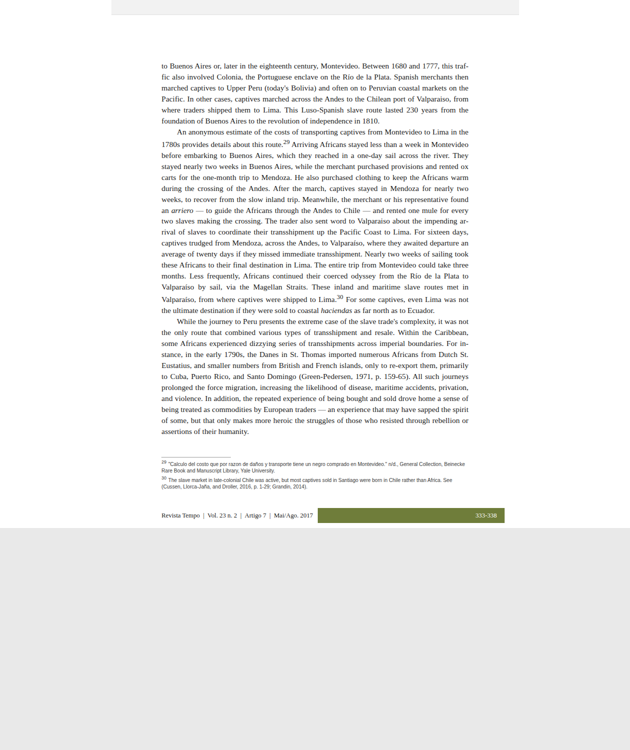to Buenos Aires or, later in the eighteenth century, Montevideo. Between 1680 and 1777, this traffic also involved Colonia, the Portuguese enclave on the Río de la Plata. Spanish merchants then marched captives to Upper Peru (today's Bolivia) and often on to Peruvian coastal markets on the Pacific. In other cases, captives marched across the Andes to the Chilean port of Valparaiso, from where traders shipped them to Lima. This Luso-Spanish slave route lasted 230 years from the foundation of Buenos Aires to the revolution of independence in 1810.
An anonymous estimate of the costs of transporting captives from Montevideo to Lima in the 1780s provides details about this route.29 Arriving Africans stayed less than a week in Montevideo before embarking to Buenos Aires, which they reached in a one-day sail across the river. They stayed nearly two weeks in Buenos Aires, while the merchant purchased provisions and rented ox carts for the one-month trip to Mendoza. He also purchased clothing to keep the Africans warm during the crossing of the Andes. After the march, captives stayed in Mendoza for nearly two weeks, to recover from the slow inland trip. Meanwhile, the merchant or his representative found an arriero — to guide the Africans through the Andes to Chile — and rented one mule for every two slaves making the crossing. The trader also sent word to Valparaiso about the impending arrival of slaves to coordinate their transshipment up the Pacific Coast to Lima. For sixteen days, captives trudged from Mendoza, across the Andes, to Valparaíso, where they awaited departure an average of twenty days if they missed immediate transshipment. Nearly two weeks of sailing took these Africans to their final destination in Lima. The entire trip from Montevideo could take three months. Less frequently, Africans continued their coerced odyssey from the Río de la Plata to Valparaíso by sail, via the Magellan Straits. These inland and maritime slave routes met in Valparaíso, from where captives were shipped to Lima.30 For some captives, even Lima was not the ultimate destination if they were sold to coastal haciendas as far north as to Ecuador.
While the journey to Peru presents the extreme case of the slave trade's complexity, it was not the only route that combined various types of transshipment and resale. Within the Caribbean, some Africans experienced dizzying series of transshipments across imperial boundaries. For instance, in the early 1790s, the Danes in St. Thomas imported numerous Africans from Dutch St. Eustatius, and smaller numbers from British and French islands, only to re-export them, primarily to Cuba, Puerto Rico, and Santo Domingo (Green-Pedersen, 1971, p. 159-65). All such journeys prolonged the force migration, increasing the likelihood of disease, maritime accidents, privation, and violence. In addition, the repeated experience of being bought and sold drove home a sense of being treated as commodities by European traders — an experience that may have sapped the spirit of some, but that only makes more heroic the struggles of those who resisted through rebellion or assertions of their humanity.
29 "Calculo del costo que por razon de daños y transporte tiene un negro comprado en Montevideo." n/d., General Collection, Beinecke Rare Book and Manuscript Library, Yale University.
30 The slave market in late-colonial Chile was active, but most captives sold in Santiago were born in Chile rather than Africa. See (Cussen, Llorca-Jaña, and Droller, 2016, p. 1-29; Grandin, 2014).
Revista Tempo | Vol. 23 n. 2 | Artigo 7 | Mai/Ago. 2017
333-338